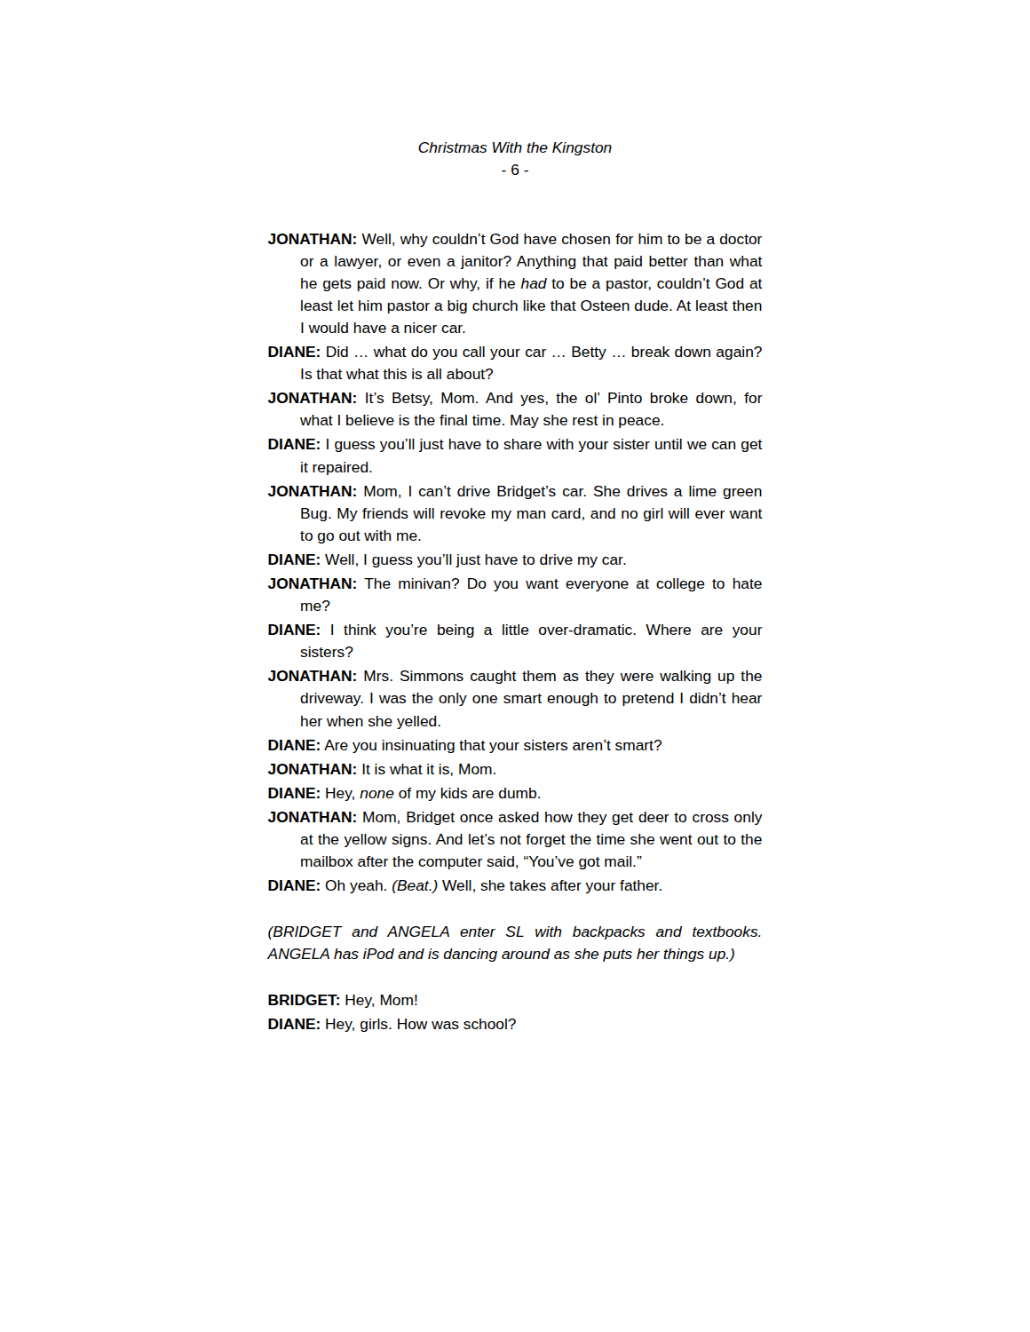Christmas With the Kingston
- 6 -
JONATHAN: Well, why couldn’t God have chosen for him to be a doctor or a lawyer, or even a janitor? Anything that paid better than what he gets paid now. Or why, if he had to be a pastor, couldn’t God at least let him pastor a big church like that Osteen dude. At least then I would have a nicer car.
DIANE: Did … what do you call your car … Betty … break down again? Is that what this is all about?
JONATHAN: It’s Betsy, Mom. And yes, the ol’ Pinto broke down, for what I believe is the final time. May she rest in peace.
DIANE: I guess you’ll just have to share with your sister until we can get it repaired.
JONATHAN: Mom, I can’t drive Bridget’s car. She drives a lime green Bug. My friends will revoke my man card, and no girl will ever want to go out with me.
DIANE: Well, I guess you’ll just have to drive my car.
JONATHAN: The minivan? Do you want everyone at college to hate me?
DIANE: I think you’re being a little over-dramatic. Where are your sisters?
JONATHAN: Mrs. Simmons caught them as they were walking up the driveway. I was the only one smart enough to pretend I didn’t hear her when she yelled.
DIANE: Are you insinuating that your sisters aren’t smart?
JONATHAN: It is what it is, Mom.
DIANE: Hey, none of my kids are dumb.
JONATHAN: Mom, Bridget once asked how they get deer to cross only at the yellow signs. And let’s not forget the time she went out to the mailbox after the computer said, “You’ve got mail.”
DIANE: Oh yeah. (Beat.) Well, she takes after your father.
(BRIDGET and ANGELA enter SL with backpacks and textbooks. ANGELA has iPod and is dancing around as she puts her things up.)
BRIDGET: Hey, Mom!
DIANE: Hey, girls. How was school?